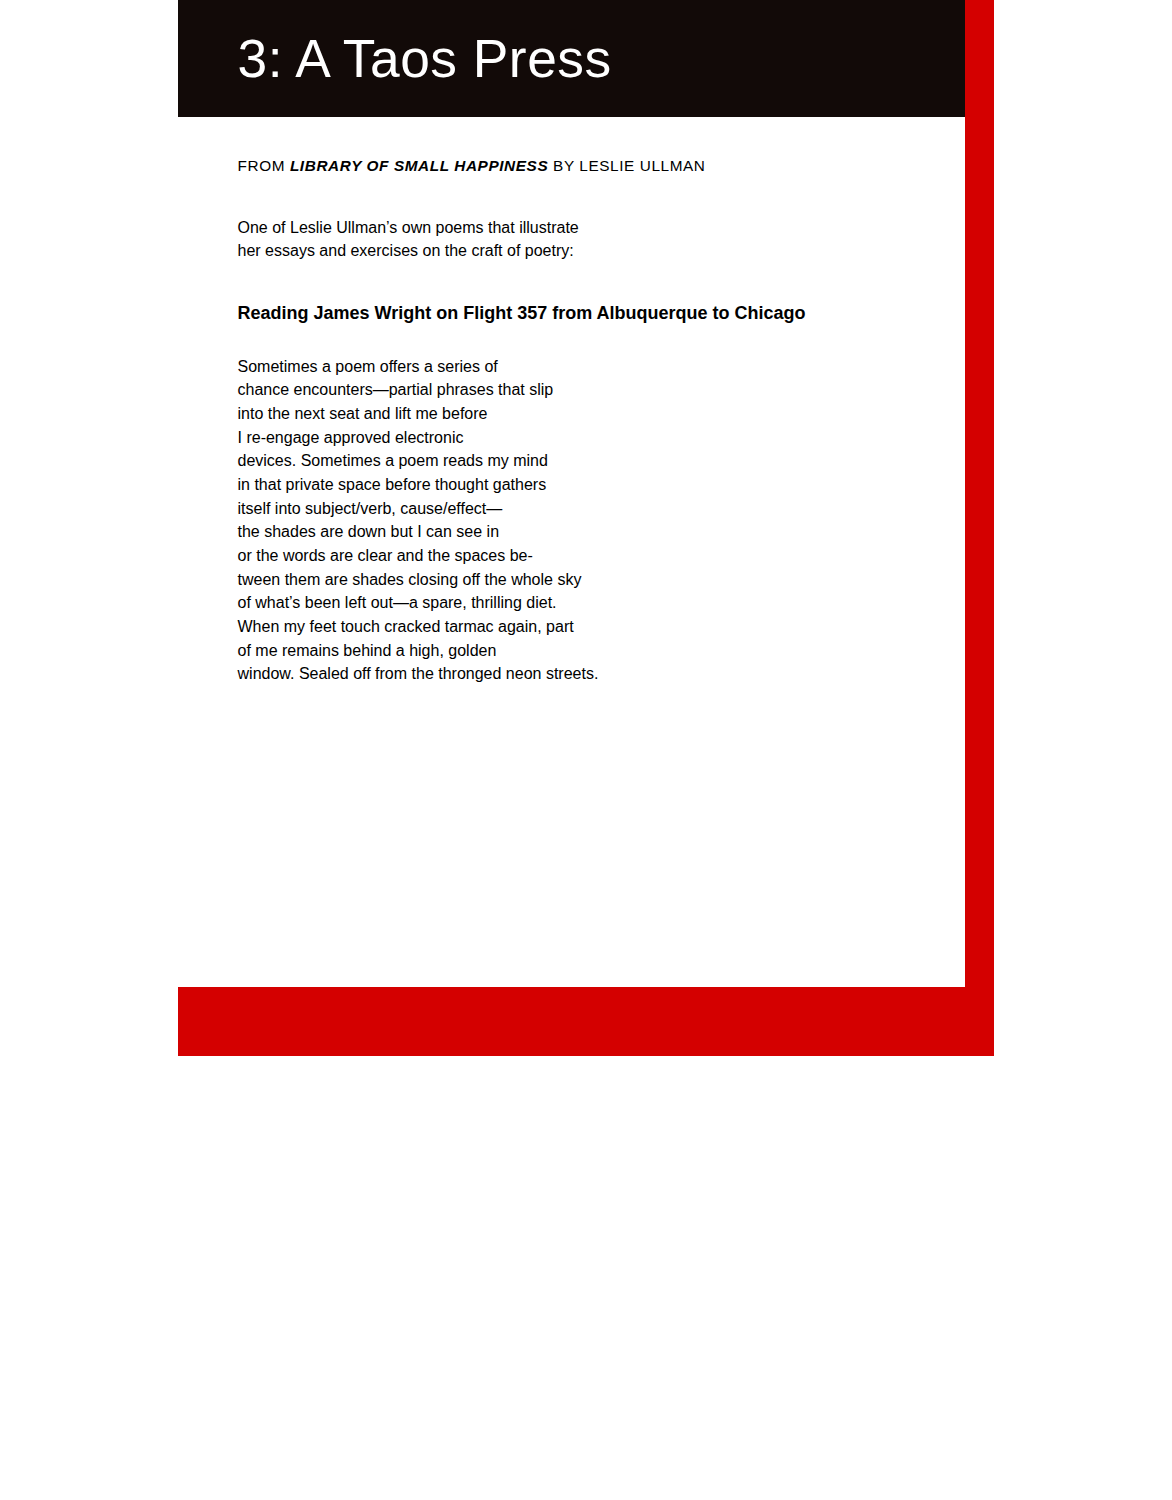3: A Taos Press
FROM LIBRARY OF SMALL HAPPINESS BY LESLIE ULLMAN
One of Leslie Ullman’s own poems that illustrate
her essays and exercises on the craft of poetry:
Reading James Wright on Flight 357 from Albuquerque to Chicago
Sometimes a poem offers a series of
chance encounters—partial phrases that slip
into the next seat and lift me before
I re-engage approved electronic
devices. Sometimes a poem reads my mind
in that private space before thought gathers
itself into subject/verb, cause/effect—
the shades are down but I can see in
or the words are clear and the spaces be-
tween them are shades closing off the whole sky
of what’s been left out—a spare, thrilling diet.
When my feet touch cracked tarmac again, part
of me remains behind a high, golden
window. Sealed off from the thronged neon streets.